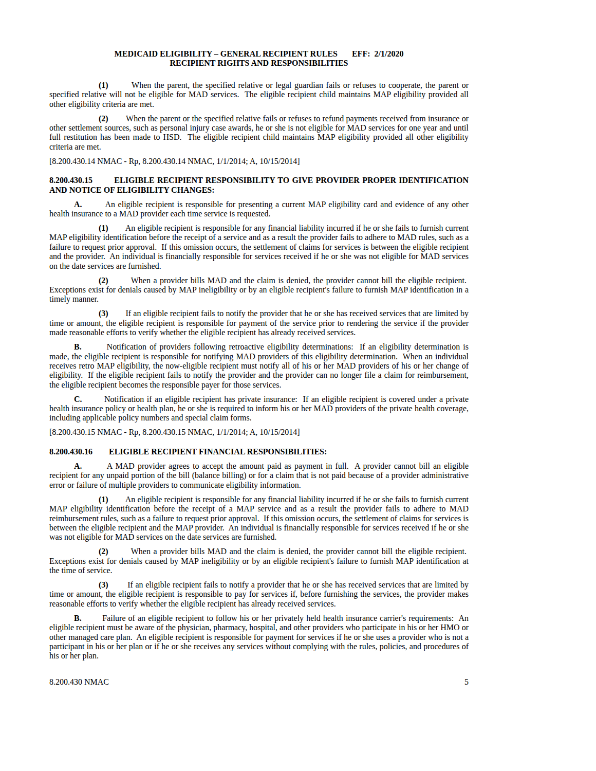MEDICAID ELIGIBILITY – GENERAL RECIPIENT RULES EFF: 2/1/2020 RECIPIENT RIGHTS AND RESPONSIBILITIES
(1) When the parent, the specified relative or legal guardian fails or refuses to cooperate, the parent or specified relative will not be eligible for MAD services. The eligible recipient child maintains MAP eligibility provided all other eligibility criteria are met.
(2) When the parent or the specified relative fails or refuses to refund payments received from insurance or other settlement sources, such as personal injury case awards, he or she is not eligible for MAD services for one year and until full restitution has been made to HSD. The eligible recipient child maintains MAP eligibility provided all other eligibility criteria are met.
[8.200.430.14 NMAC - Rp, 8.200.430.14 NMAC, 1/1/2014; A, 10/15/2014]
8.200.430.15 ELIGIBLE RECIPIENT RESPONSIBILITY TO GIVE PROVIDER PROPER IDENTIFICATION AND NOTICE OF ELIGIBILITY CHANGES:
A. An eligible recipient is responsible for presenting a current MAP eligibility card and evidence of any other health insurance to a MAD provider each time service is requested.
(1) An eligible recipient is responsible for any financial liability incurred if he or she fails to furnish current MAP eligibility identification before the receipt of a service and as a result the provider fails to adhere to MAD rules, such as a failure to request prior approval. If this omission occurs, the settlement of claims for services is between the eligible recipient and the provider. An individual is financially responsible for services received if he or she was not eligible for MAD services on the date services are furnished.
(2) When a provider bills MAD and the claim is denied, the provider cannot bill the eligible recipient. Exceptions exist for denials caused by MAP ineligibility or by an eligible recipient's failure to furnish MAP identification in a timely manner.
(3) If an eligible recipient fails to notify the provider that he or she has received services that are limited by time or amount, the eligible recipient is responsible for payment of the service prior to rendering the service if the provider made reasonable efforts to verify whether the eligible recipient has already received services.
B. Notification of providers following retroactive eligibility determinations: If an eligibility determination is made, the eligible recipient is responsible for notifying MAD providers of this eligibility determination. When an individual receives retro MAP eligibility, the now-eligible recipient must notify all of his or her MAD providers of his or her change of eligibility. If the eligible recipient fails to notify the provider and the provider can no longer file a claim for reimbursement, the eligible recipient becomes the responsible payer for those services.
C. Notification if an eligible recipient has private insurance: If an eligible recipient is covered under a private health insurance policy or health plan, he or she is required to inform his or her MAD providers of the private health coverage, including applicable policy numbers and special claim forms.
[8.200.430.15 NMAC - Rp, 8.200.430.15 NMAC, 1/1/2014; A, 10/15/2014]
8.200.430.16 ELIGIBLE RECIPIENT FINANCIAL RESPONSIBILITIES:
A. A MAD provider agrees to accept the amount paid as payment in full. A provider cannot bill an eligible recipient for any unpaid portion of the bill (balance billing) or for a claim that is not paid because of a provider administrative error or failure of multiple providers to communicate eligibility information.
(1) An eligible recipient is responsible for any financial liability incurred if he or she fails to furnish current MAP eligibility identification before the receipt of a MAP service and as a result the provider fails to adhere to MAD reimbursement rules, such as a failure to request prior approval. If this omission occurs, the settlement of claims for services is between the eligible recipient and the MAP provider. An individual is financially responsible for services received if he or she was not eligible for MAD services on the date services are furnished.
(2) When a provider bills MAD and the claim is denied, the provider cannot bill the eligible recipient. Exceptions exist for denials caused by MAP ineligibility or by an eligible recipient's failure to furnish MAP identification at the time of service.
(3) If an eligible recipient fails to notify a provider that he or she has received services that are limited by time or amount, the eligible recipient is responsible to pay for services if, before furnishing the services, the provider makes reasonable efforts to verify whether the eligible recipient has already received services.
B. Failure of an eligible recipient to follow his or her privately held health insurance carrier's requirements: An eligible recipient must be aware of the physician, pharmacy, hospital, and other providers who participate in his or her HMO or other managed care plan. An eligible recipient is responsible for payment for services if he or she uses a provider who is not a participant in his or her plan or if he or she receives any services without complying with the rules, policies, and procedures of his or her plan.
8.200.430 NMAC 5